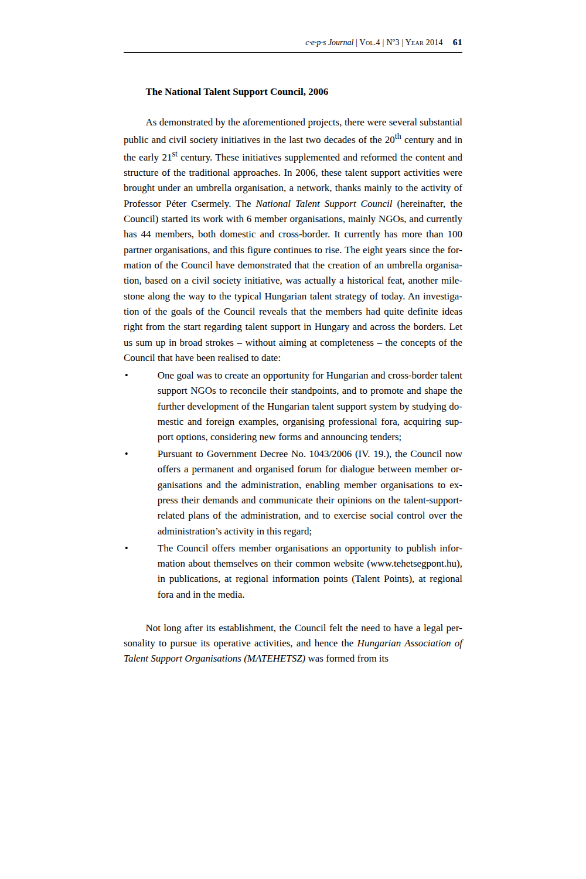c·e·p·s Journal | Vol.4 | Nº3 | Year 201461
The National Talent Support Council, 2006
As demonstrated by the aforementioned projects, there were several substantial public and civil society initiatives in the last two decades of the 20th century and in the early 21st century. These initiatives supplemented and reformed the content and structure of the traditional approaches. In 2006, these talent support activities were brought under an umbrella organisation, a network, thanks mainly to the activity of Professor Péter Csermely. The National Talent Support Council (hereinafter, the Council) started its work with 6 member organisations, mainly NGOs, and currently has 44 members, both domestic and cross-border. It currently has more than 100 partner organisations, and this figure continues to rise. The eight years since the formation of the Council have demonstrated that the creation of an umbrella organisation, based on a civil society initiative, was actually a historical feat, another milestone along the way to the typical Hungarian talent strategy of today. An investigation of the goals of the Council reveals that the members had quite definite ideas right from the start regarding talent support in Hungary and across the borders. Let us sum up in broad strokes – without aiming at completeness – the concepts of the Council that have been realised to date:
One goal was to create an opportunity for Hungarian and cross-border talent support NGOs to reconcile their standpoints, and to promote and shape the further development of the Hungarian talent support system by studying domestic and foreign examples, organising professional fora, acquiring support options, considering new forms and announcing tenders;
Pursuant to Government Decree No. 1043/2006 (IV. 19.), the Council now offers a permanent and organised forum for dialogue between member organisations and the administration, enabling member organisations to express their demands and communicate their opinions on the talent-support-related plans of the administration, and to exercise social control over the administration’s activity in this regard;
The Council offers member organisations an opportunity to publish information about themselves on their common website (www.tehetsegpont.hu), in publications, at regional information points (Talent Points), at regional fora and in the media.
Not long after its establishment, the Council felt the need to have a legal personality to pursue its operative activities, and hence the Hungarian Association of Talent Support Organisations (MATEHETSZ) was formed from its